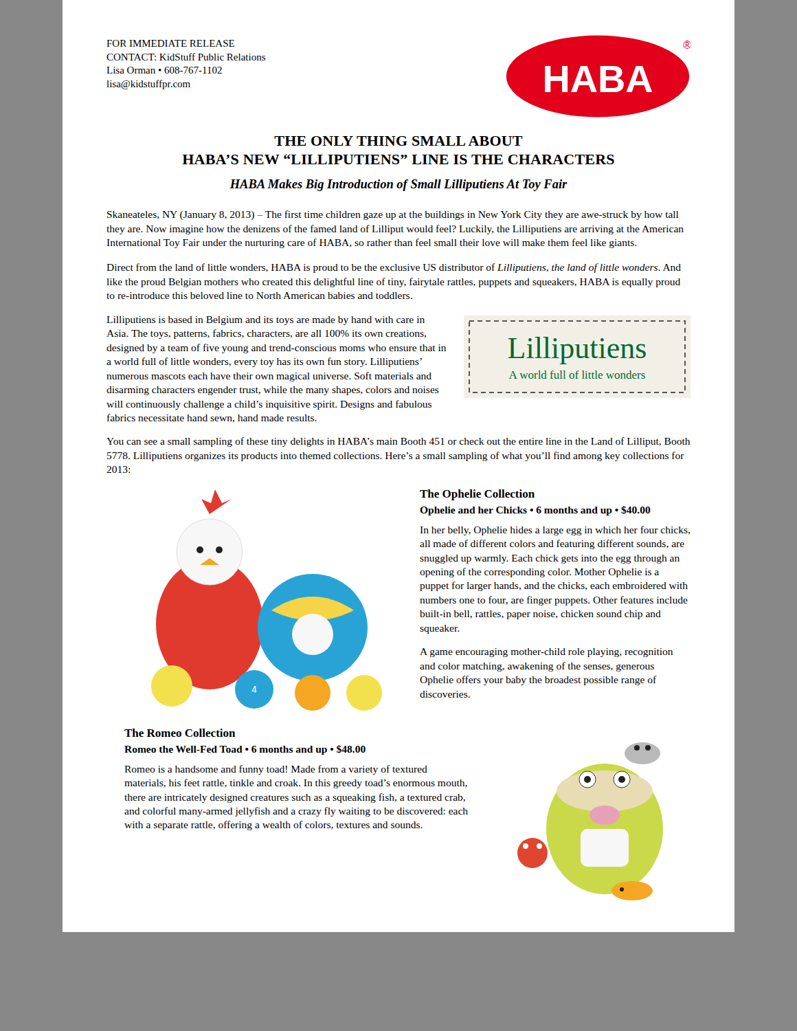FOR IMMEDIATE RELEASE
CONTACT: KidStuff Public Relations
Lisa Orman • 608-767-1102
lisa@kidstuffpr.com
THE ONLY THING SMALL ABOUT
HABA’S NEW “LILLIPUTIENS” LINE IS THE CHARACTERS
HABA Makes Big Introduction of Small Lilliputiens At Toy Fair
Skaneateles, NY (January 8, 2013) – The first time children gaze up at the buildings in New York City they are awe-struck by how tall they are. Now imagine how the denizens of the famed land of Lilliput would feel? Luckily, the Lilliputiens are arriving at the American International Toy Fair under the nurturing care of HABA, so rather than feel small their love will make them feel like giants.
Direct from the land of little wonders, HABA is proud to be the exclusive US distributor of Lilliputiens, the land of little wonders. And like the proud Belgian mothers who created this delightful line of tiny, fairytale rattles, puppets and squeakers, HABA is equally proud to re-introduce this beloved line to North American babies and toddlers.
Lilliputiens is based in Belgium and its toys are made by hand with care in Asia. The toys, patterns, fabrics, characters, are all 100% its own creations, designed by a team of five young and trend-conscious moms who ensure that in a world full of little wonders, every toy has its own fun story. Lilliputiens’ numerous mascots each have their own magical universe. Soft materials and disarming characters engender trust, while the many shapes, colors and noises will continuously challenge a child’s inquisitive spirit. Designs and fabulous fabrics necessitate hand sewn, hand made results.
You can see a small sampling of these tiny delights in HABA’s main Booth 451 or check out the entire line in the Land of Lilliput, Booth 5778. Lilliputiens organizes its products into themed collections. Here’s a small sampling of what you’ll find among key collections for 2013:
The Ophelie Collection
Ophelie and her Chicks • 6 months and up • $40.00
In her belly, Ophelie hides a large egg in which her four chicks, all made of different colors and featuring different sounds, are snuggled up warmly. Each chick gets into the egg through an opening of the corresponding color. Mother Ophelie is a puppet for larger hands, and the chicks, each embroidered with numbers one to four, are finger puppets. Other features include built-in bell, rattles, paper noise, chicken sound chip and squeaker.
A game encouraging mother-child role playing, recognition and color matching, awakening of the senses, generous Ophelie offers your baby the broadest possible range of discoveries.
The Romeo Collection
Romeo the Well-Fed Toad • 6 months and up • $48.00
Romeo is a handsome and funny toad! Made from a variety of textured materials, his feet rattle, tinkle and croak. In this greedy toad’s enormous mouth, there are intricately designed creatures such as a squeaking fish, a textured crab, and colorful many-armed jellyfish and a crazy fly waiting to be discovered: each with a separate rattle, offering a wealth of colors, textures and sounds.